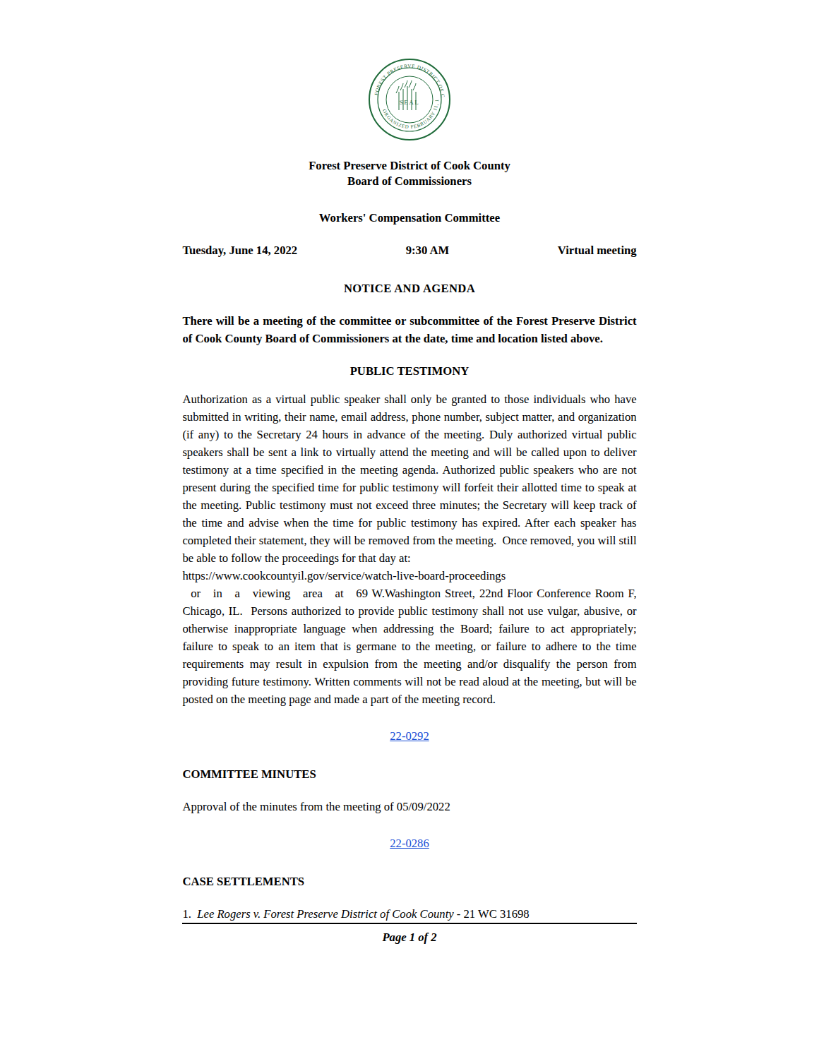FOREST PRESERVE DISTRICT OF COOK COUNTY ORGANIZED FEBRUARY 11, 1915 SEAL
Forest Preserve District of Cook County
Board of Commissioners
Workers' Compensation Committee
Tuesday, June 14, 2022 9:30 AM Virtual meeting
NOTICE AND AGENDA
There will be a meeting of the committee or subcommittee of the Forest Preserve District of Cook County Board of Commissioners at the date, time and location listed above.
PUBLIC TESTIMONY
Authorization as a virtual public speaker shall only be granted to those individuals who have submitted in writing, their name, email address, phone number, subject matter, and organization (if any) to the Secretary 24 hours in advance of the meeting. Duly authorized virtual public speakers shall be sent a link to virtually attend the meeting and will be called upon to deliver testimony at a time specified in the meeting agenda. Authorized public speakers who are not present during the specified time for public testimony will forfeit their allotted time to speak at the meeting. Public testimony must not exceed three minutes; the Secretary will keep track of the time and advise when the time for public testimony has expired. After each speaker has completed their statement, they will be removed from the meeting. Once removed, you will still be able to follow the proceedings for that day at:
https://www.cookcountyil.gov/service/watch-live-board-proceedings or in a viewing area at 69 W.Washington Street, 22nd Floor Conference Room F, Chicago, IL. Persons authorized to provide public testimony shall not use vulgar, abusive, or otherwise inappropriate language when addressing the Board; failure to act appropriately; failure to speak to an item that is germane to the meeting, or failure to adhere to the time requirements may result in expulsion from the meeting and/or disqualify the person from providing future testimony. Written comments will not be read aloud at the meeting, but will be posted on the meeting page and made a part of the meeting record.
22-0292
COMMITTEE MINUTES
Approval of the minutes from the meeting of 05/09/2022
22-0286
CASE SETTLEMENTS
1. Lee Rogers v. Forest Preserve District of Cook County - 21 WC 31698
Page 1 of 2